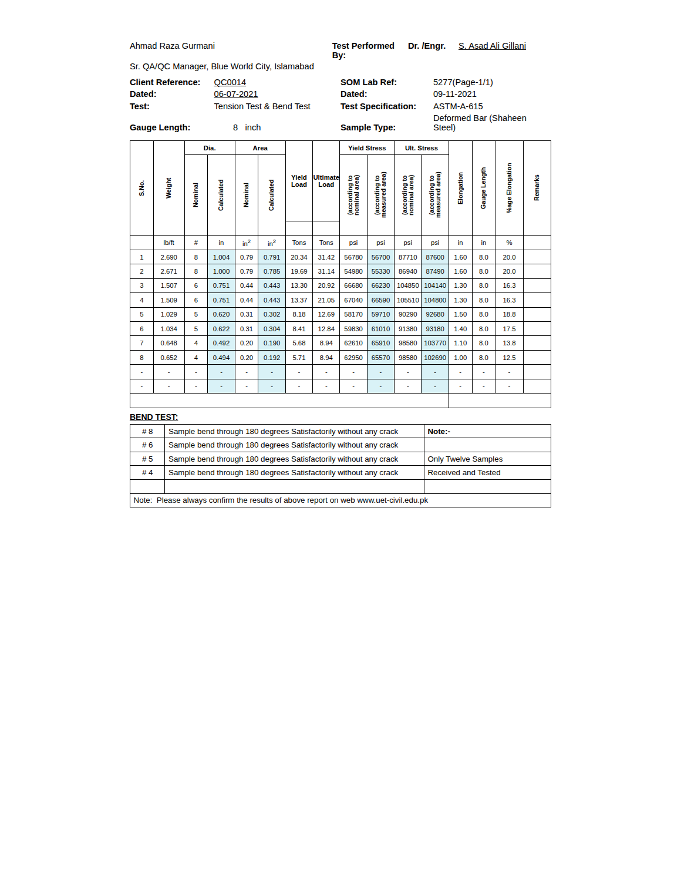| Ahmad Raza Gurmani | Test Performed By: | Dr. /Engr. | S. Asad Ali Gillani |
| Sr. QA/QC Manager, Blue World City, Islamabad |
| Client Reference: | QC0014 | SOM Lab Ref: | 5277(Page-1/1) |
| Dated: | 06-07-2021 | Dated: | 09-11-2021 |
| Test: | Tension Test & Bend Test | Test Specification: | ASTM-A-615 |
| Gauge Length: | 8 inch | Sample Type: | Deformed Bar (Shaheen Steel) |
| S.No. | Weight | Dia. | Area | Yield Load | Ultimate Load | Yield Stress | Ult. Stress | Elongation | Gauge Length | %age Elongation | Remarks |
| --- | --- | --- | --- | --- | --- | --- | --- | --- | --- | --- | --- |
| Nominal | Calculated | Nominal | Calculated | (according to nominal area) | (according to measured area) | (according to nominal area) | (according to measured area) |
| | lb/ft | # | in | in 2 | in 2 | Tons | Tons | psi | psi | psi | psi | in | in | % | |
| 1 | 2.690 | 8 | 1.004 | 0.79 | 0.791 | 20.34 | 31.42 | 56780 | 56700 | 87710 | 87600 | 1.60 | 8.0 | 20.0 | |
| 2 | 2.671 | 8 | 1.000 | 0.79 | 0.785 | 19.69 | 31.14 | 54980 | 55330 | 86940 | 87490 | 1.60 | 8.0 | 20.0 | |
| 3 | 1.507 | 6 | 0.751 | 0.44 | 0.443 | 13.30 | 20.92 | 66680 | 66230 | 104850 | 104140 | 1.30 | 8.0 | 16.3 | |
| 4 | 1.509 | 6 | 0.751 | 0.44 | 0.443 | 13.37 | 21.05 | 67040 | 66590 | 105510 | 104800 | 1.30 | 8.0 | 16.3 | |
| 5 | 1.029 | 5 | 0.620 | 0.31 | 0.302 | 8.18 | 12.69 | 58170 | 59710 | 90290 | 92680 | 1.50 | 8.0 | 18.8 | |
| 6 | 1.034 | 5 | 0.622 | 0.31 | 0.304 | 8.41 | 12.84 | 59830 | 61010 | 91380 | 93180 | 1.40 | 8.0 | 17.5 | |
| 7 | 0.648 | 4 | 0.492 | 0.20 | 0.190 | 5.68 | 8.94 | 62610 | 65910 | 98580 | 103770 | 1.10 | 8.0 | 13.8 | |
| 8 | 0.652 | 4 | 0.494 | 0.20 | 0.192 | 5.71 | 8.94 | 62950 | 65570 | 98580 | 102690 | 1.00 | 8.0 | 12.5 | |
| - | - | - | - | - | - | - | - | - | - | - | - | - | - | - | |
| - | - | - | - | - | - | - | - | - | - | - | - | - | - | - | |
BEND TEST:
| # 8 | Sample bend through 180 degrees Satisfactorily without any crack | Note:- |
| # 6 | Sample bend through 180 degrees Satisfactorily without any crack | |
| # 5 | Sample bend through 180 degrees Satisfactorily without any crack | Only Twelve Samples |
| # 4 | Sample bend through 180 degrees Satisfactorily without any crack | Received and Tested |
| Note: Please always confirm the results of above report on web www.uet-civil.edu.pk |